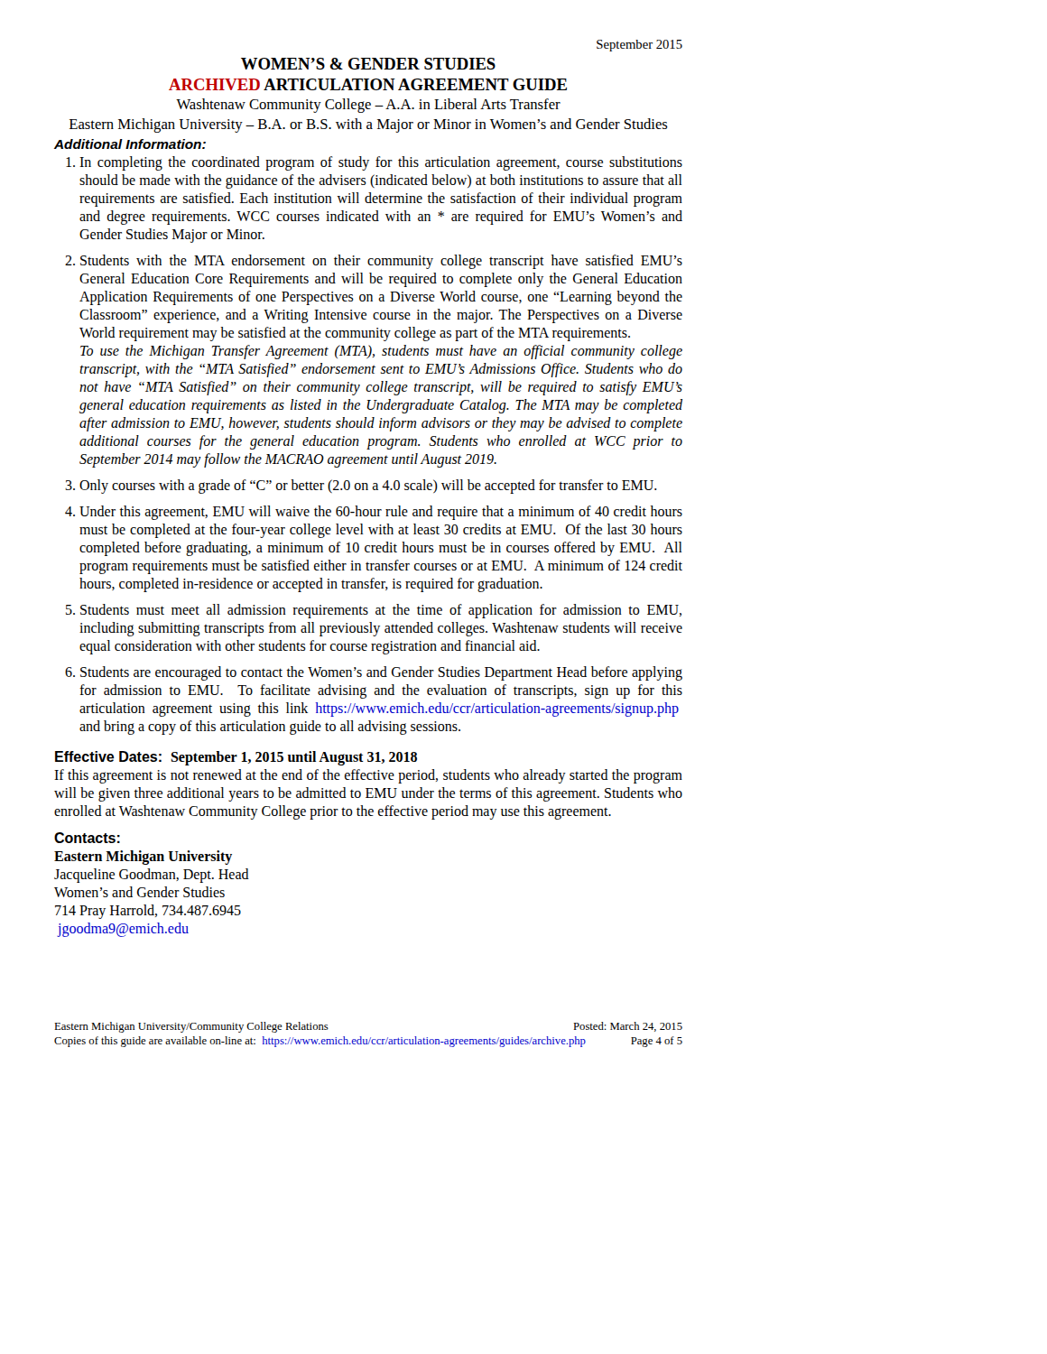September 2015
WOMEN’S & GENDER STUDIES
ARCHIVED ARTICULATION AGREEMENT GUIDE
Washtenaw Community College – A.A. in Liberal Arts Transfer
Eastern Michigan University – B.A. or B.S. with a Major or Minor in Women’s and Gender Studies
Additional Information:
In completing the coordinated program of study for this articulation agreement, course substitutions should be made with the guidance of the advisers (indicated below) at both institutions to assure that all requirements are satisfied. Each institution will determine the satisfaction of their individual program and degree requirements. WCC courses indicated with an * are required for EMU’s Women’s and Gender Studies Major or Minor.
Students with the MTA endorsement on their community college transcript have satisfied EMU’s General Education Core Requirements and will be required to complete only the General Education Application Requirements of one Perspectives on a Diverse World course, one “Learning beyond the Classroom” experience, and a Writing Intensive course in the major. The Perspectives on a Diverse World requirement may be satisfied at the community college as part of the MTA requirements.
To use the Michigan Transfer Agreement (MTA), students must have an official community college transcript, with the “MTA Satisfied” endorsement sent to EMU’s Admissions Office. Students who do not have “MTA Satisfied” on their community college transcript, will be required to satisfy EMU’s general education requirements as listed in the Undergraduate Catalog. The MTA may be completed after admission to EMU, however, students should inform advisors or they may be advised to complete additional courses for the general education program. Students who enrolled at WCC prior to September 2014 may follow the MACRAO agreement until August 2019.
Only courses with a grade of “C” or better (2.0 on a 4.0 scale) will be accepted for transfer to EMU.
Under this agreement, EMU will waive the 60-hour rule and require that a minimum of 40 credit hours must be completed at the four-year college level with at least 30 credits at EMU. Of the last 30 hours completed before graduating, a minimum of 10 credit hours must be in courses offered by EMU. All program requirements must be satisfied either in transfer courses or at EMU. A minimum of 124 credit hours, completed in-residence or accepted in transfer, is required for graduation.
Students must meet all admission requirements at the time of application for admission to EMU, including submitting transcripts from all previously attended colleges. Washtenaw students will receive equal consideration with other students for course registration and financial aid.
Students are encouraged to contact the Women’s and Gender Studies Department Head before applying for admission to EMU. To facilitate advising and the evaluation of transcripts, sign up for this articulation agreement using this link https://www.emich.edu/ccr/articulation-agreements/signup.php and bring a copy of this articulation guide to all advising sessions.
Effective Dates: September 1, 2015 until August 31, 2018
If this agreement is not renewed at the end of the effective period, students who already started the program will be given three additional years to be admitted to EMU under the terms of this agreement. Students who enrolled at Washtenaw Community College prior to the effective period may use this agreement.
Contacts:
Eastern Michigan University
Jacqueline Goodman, Dept. Head
Women’s and Gender Studies
714 Pray Harrold, 734.487.6945
jgoodma9@emich.edu
Eastern Michigan University/Community College Relations
Posted: March 24, 2015
Copies of this guide are available on-line at: https://www.emich.edu/ccr/articulation-agreements/guides/archive.php
Page 4 of 5